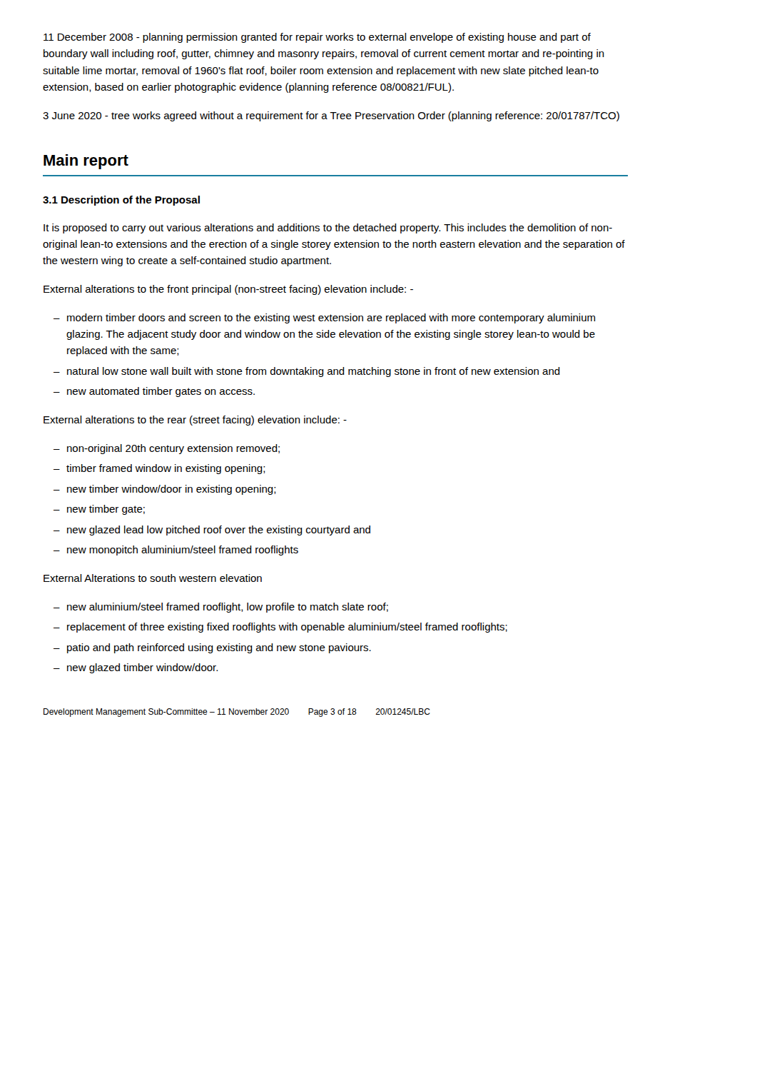11 December 2008 - planning permission granted for repair works to external envelope of existing house and part of boundary wall including roof, gutter, chimney and masonry repairs, removal of current cement mortar and re-pointing in suitable lime mortar, removal of 1960's flat roof, boiler room extension and replacement with new slate pitched lean-to extension, based on earlier photographic evidence (planning reference 08/00821/FUL).
3 June 2020 - tree works agreed without a requirement for a Tree Preservation Order (planning reference: 20/01787/TCO)
Main report
3.1 Description of the Proposal
It is proposed to carry out various alterations and additions to the detached property. This includes the demolition of non-original lean-to extensions and the erection of a single storey extension to the north eastern elevation and the separation of the western wing to create a self-contained studio apartment.
External alterations to the front principal (non-street facing) elevation include: -
modern timber doors and screen to the existing west extension are replaced with more contemporary aluminium glazing. The adjacent study door and window on the side elevation of the existing single storey lean-to would be replaced with the same;
natural low stone wall built with stone from downtaking and matching stone in front of new extension and
new automated timber gates on access.
External alterations to the rear (street facing) elevation include: -
non-original 20th century extension removed;
timber framed window in existing opening;
new timber window/door in existing opening;
new timber gate;
new glazed lead low pitched roof over the existing courtyard and
new monopitch aluminium/steel framed rooflights
External Alterations to south western elevation
new aluminium/steel framed rooflight, low profile to match slate roof;
replacement of three existing fixed rooflights with openable aluminium/steel framed rooflights;
patio and path reinforced using existing and new stone paviours.
new glazed timber window/door.
Development Management Sub-Committee – 11 November 2020 Page 3 of 18 20/01245/LBC